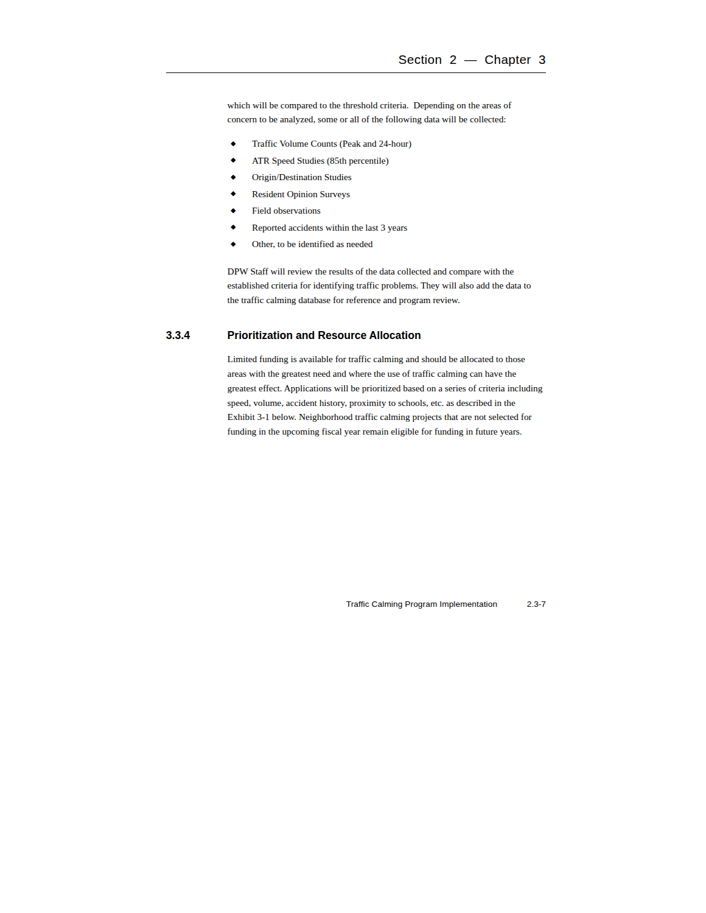Section 2 — Chapter 3
which will be compared to the threshold criteria. Depending on the areas of concern to be analyzed, some or all of the following data will be collected:
Traffic Volume Counts (Peak and 24-hour)
ATR Speed Studies (85th percentile)
Origin/Destination Studies
Resident Opinion Surveys
Field observations
Reported accidents within the last 3 years
Other, to be identified as needed
DPW Staff will review the results of the data collected and compare with the established criteria for identifying traffic problems. They will also add the data to the traffic calming database for reference and program review.
3.3.4 Prioritization and Resource Allocation
Limited funding is available for traffic calming and should be allocated to those areas with the greatest need and where the use of traffic calming can have the greatest effect. Applications will be prioritized based on a series of criteria including speed, volume, accident history, proximity to schools, etc. as described in the Exhibit 3-1 below. Neighborhood traffic calming projects that are not selected for funding in the upcoming fiscal year remain eligible for funding in future years.
Traffic Calming Program Implementation 2.3-7